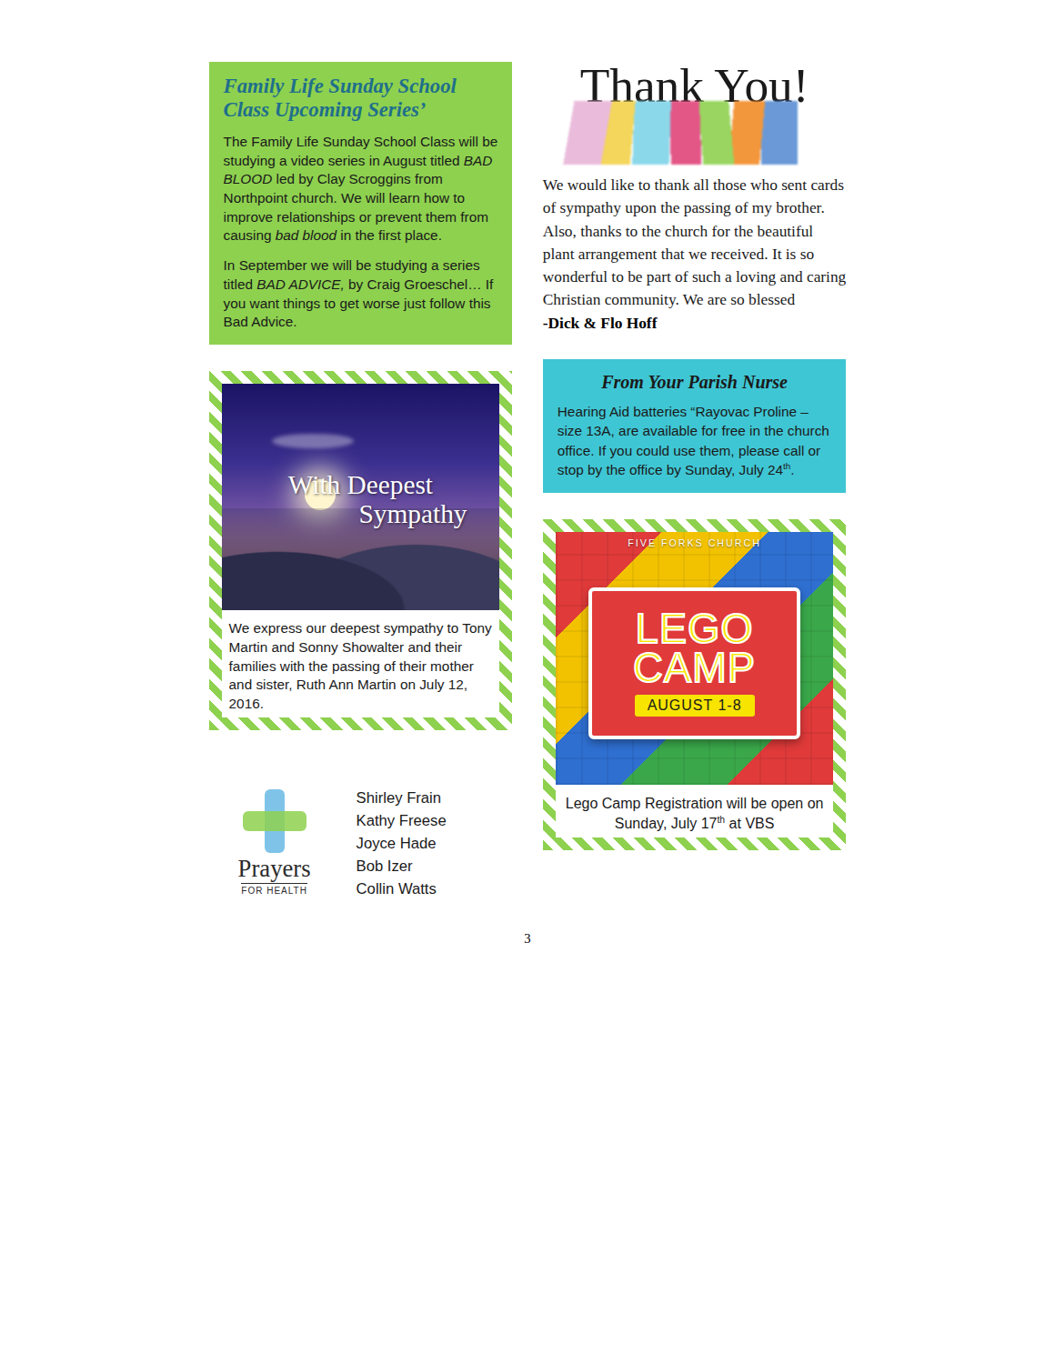Family Life Sunday School Class Upcoming Series’
The Family Life Sunday School Class will be studying a video series in August titled BAD BLOOD led by Clay Scroggins from Northpoint church. We will learn how to improve relationships or prevent them from causing bad blood in the first place.
In September we will be studying a series titled BAD ADVICE, by Craig Groeschel… If you want things to get worse just follow this Bad Advice.
With Deepest Sympathy
We express our deepest sympathy to Tony Martin and Sonny Showalter and their families with the passing of their mother and sister, Ruth Ann Martin on July 12, 2016.
Prayers
FOR HEALTH
Shirley Frain
Kathy Freese
Joyce Hade
Bob Izer
Collin Watts
Thank You!
We would like to thank all those who sent cards of sympathy upon the passing of my brother. Also, thanks to the church for the beautiful plant arrangement that we received. It is so wonderful to be part of such a loving and caring Christian community. We are so blessed
-Dick & Flo Hoff
From Your Parish Nurse
Hearing Aid batteries “Rayovac Proline – size 13A, are available for free in the church office. If you could use them, please call or stop by the office by Sunday, July 24th.
FIVE FORKS CHURCH
LEGO
CAMP
AUGUST 1-8
Lego Camp Registration will be open on Sunday, July 17th at VBS
3